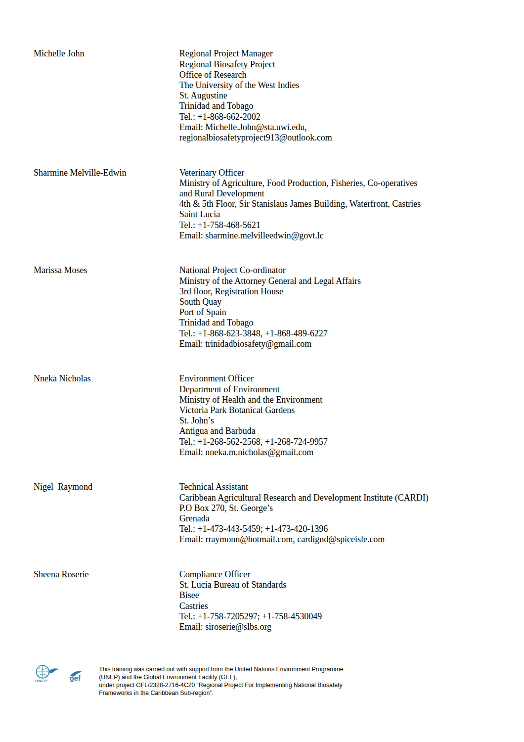Michelle John
Regional Project Manager
Regional Biosafety Project
Office of Research
The University of the West Indies
St. Augustine
Trinidad and Tobago
Tel.: +1-868-662-2002
Email: Michelle.John@sta.uwi.edu,
regionalbiosafetyproject913@outlook.com
Sharmine Melville-Edwin
Veterinary Officer
Ministry of Agriculture, Food Production, Fisheries, Co-operatives
and Rural Development
4th & 5th Floor, Sir Stanislaus James Building, Waterfront, Castries
Saint Lucia
Tel.: +1-758-468-5621
Email: sharmine.melvilleedwin@govt.lc
Marissa Moses
National Project Co-ordinator
Ministry of the Attorney General and Legal Affairs
3rd floor, Registration House
South Quay
Port of Spain
Trinidad and Tobago
Tel.: +1-868-623-3848, +1-868-489-6227
Email: trinidadbiosafety@gmail.com
Nneka Nicholas
Environment Officer
Department of Environment
Ministry of Health and the Environment
Victoria Park Botanical Gardens
St. John’s
Antigua and Barbuda
Tel.: +1-268-562-2568, +1-268-724-9957
Email: nneka.m.nicholas@gmail.com
Nigel Raymond
Technical Assistant
Caribbean Agricultural Research and Development Institute (CARDI)
P.O Box 270, St. George’s
Grenada
Tel.: +1-473-443-5459; +1-473-420-1396
Email: rraymonn@hotmail.com, cardignd@spiceisle.com
Sheena Roserie
Compliance Officer
St. Lucia Bureau of Standards
Bisee
Castries
Tel.: +1-758-7205297; +1-758-4530049
Email: siroserie@slbs.org
UNEP gef
This training was carried out with support from the United Nations Environment Programme (UNEP) and the Global Environment Facility (GEF),
under project GFL/2328-2716-4C20 “Regional Project For Implementing National Biosafety Frameworks in the Caribbean Sub-region”.